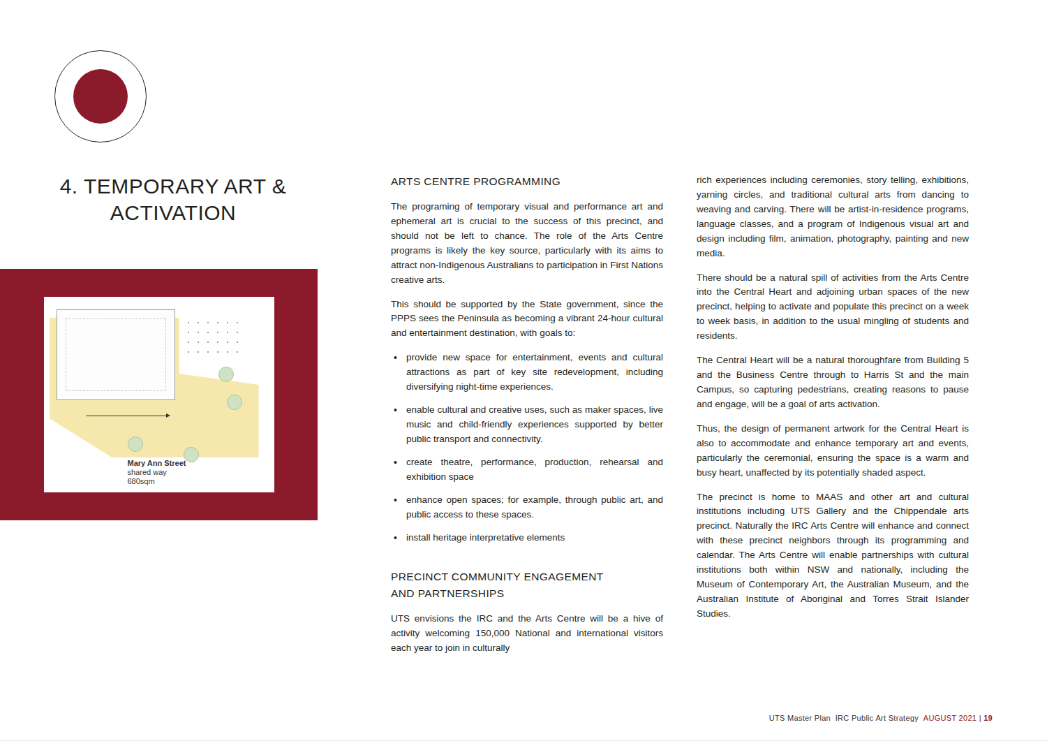4. TEMPORARY ART &
ACTIVATION
Mary Ann Street
shared way
680sqm
Arts Centre Programming
The programing of temporary visual and performance art and ephemeral art is crucial to the success of this precinct, and should not be left to chance. The role of the Arts Centre programs is likely the key source, particularly with its aims to attract non-Indigenous Australians to participation in First Nations creative arts.
This should be supported by the State government, since the PPPS sees the Peninsula as becoming a vibrant 24-hour cultural and entertainment destination, with goals to:
provide new space for entertainment, events and cultural attractions as part of key site redevelopment, including diversifying night-time experiences.
enable cultural and creative uses, such as maker spaces, live music and child-friendly experiences supported by better public transport and connectivity.
create theatre, performance, production, rehearsal and exhibition space
enhance open spaces; for example, through public art, and public access to these spaces.
install heritage interpretative elements
Precinct Community Engagement
and Partnerships
UTS envisions the IRC and the Arts Centre will be a hive of activity welcoming 150,000 National and international visitors each year to join in culturally
rich experiences including ceremonies, story telling, exhibitions, yarning circles, and traditional cultural arts from dancing to weaving and carving. There will be artist-in-residence programs, language classes, and a program of Indigenous visual art and design including film, animation, photography, painting and new media.
There should be a natural spill of activities from the Arts Centre into the Central Heart and adjoining urban spaces of the new precinct, helping to activate and populate this precinct on a week to week basis, in addition to the usual mingling of students and residents.
The Central Heart will be a natural thoroughfare from Building 5 and the Business Centre through to Harris St and the main Campus, so capturing pedestrians, creating reasons to pause and engage, will be a goal of arts activation.
Thus, the design of permanent artwork for the Central Heart is also to accommodate and enhance temporary art and events, particularly the ceremonial, ensuring the space is a warm and busy heart, unaffected by its potentially shaded aspect.
The precinct is home to MAAS and other art and cultural institutions including UTS Gallery and the Chippendale arts precinct. Naturally the IRC Arts Centre will enhance and connect with these precinct neighbors through its programming and calendar. The Arts Centre will enable partnerships with cultural institutions both within NSW and nationally, including the Museum of Contemporary Art, the Australian Museum, and the Australian Institute of Aboriginal and Torres Strait Islander Studies.
UTS Master Plan IRC Public Art Strategy AUGUST 2021 | 19